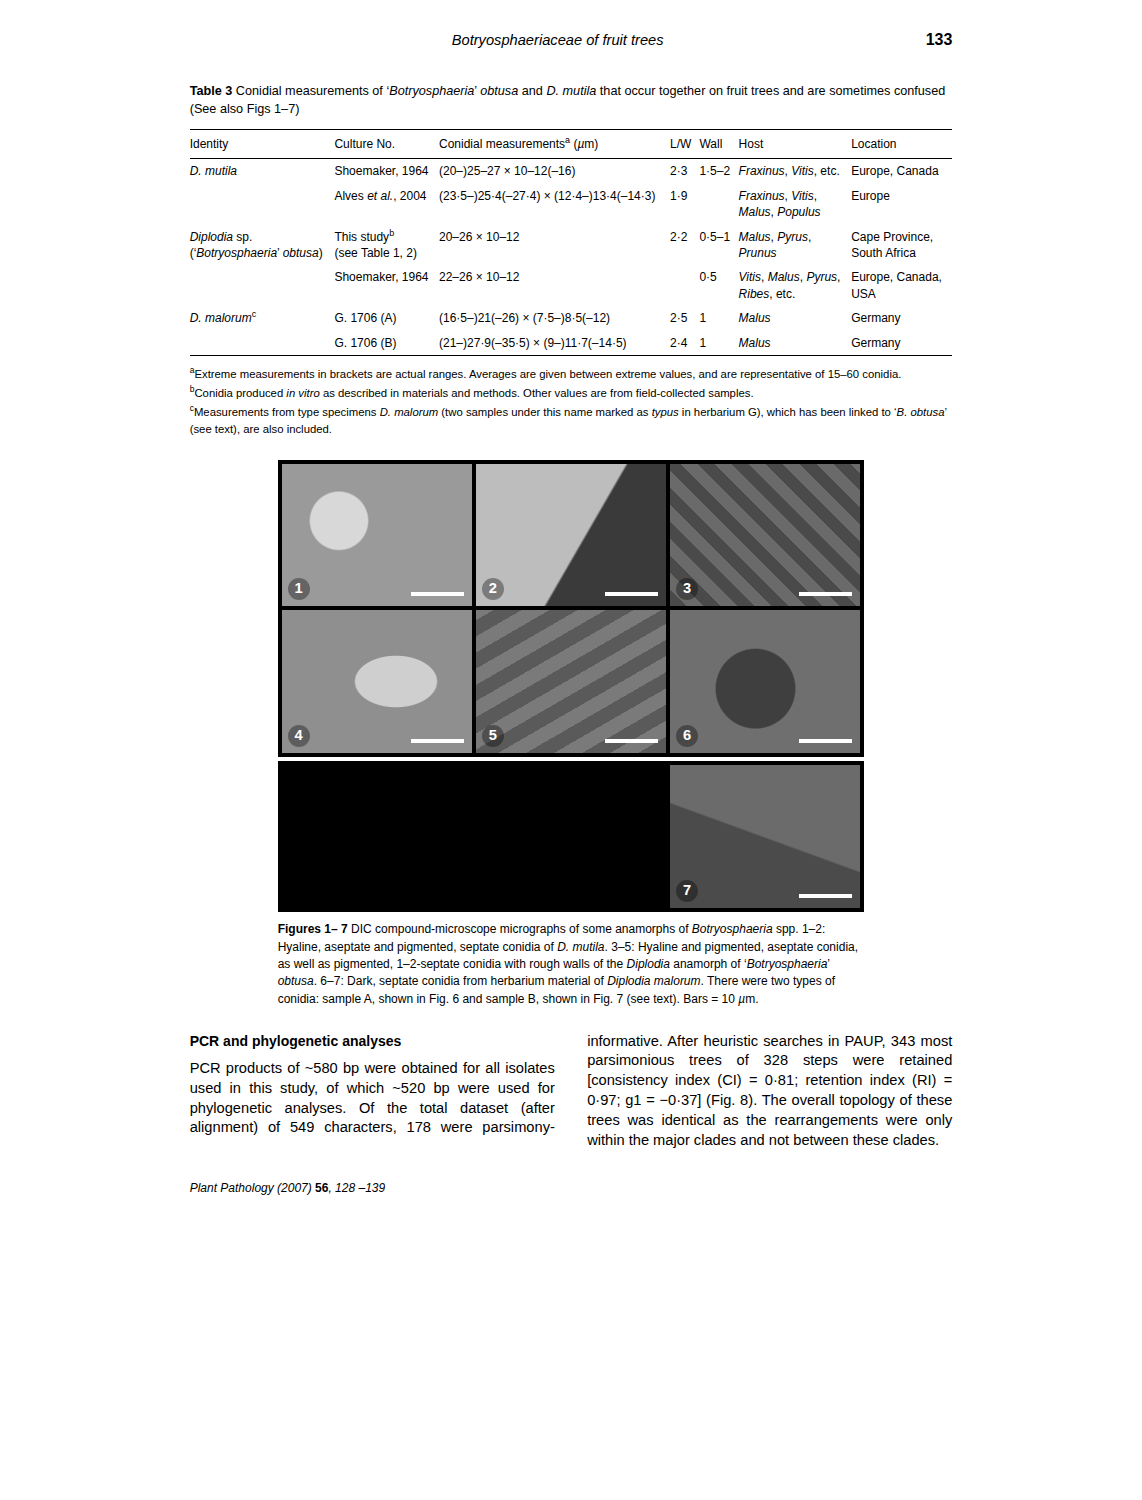Botryosphaeriaceae of fruit trees 133
Table 3 Conidial measurements of ‘Botryosphaeria’ obtusa and D. mutila that occur together on fruit trees and are sometimes confused (See also Figs 1–7)
| Identity | Culture No. | Conidial measurements a ( µ m) | L/W | Wall | Host | Location |
| --- | --- | --- | --- | --- | --- | --- |
| D. mutila | Shoemaker, 1964 | (20–)25–27 × 10–12(–16) | 2·3 | 1·5–2 | Fraxinus , Vitis , etc. | Europe, Canada |
| | Alves et al. , 2004 | (23·5–)25·4(–27·4) × (12·4–)13·4(–14·3) | 1·9 | | Fraxinus , Vitis , Malus , Populus | Europe |
| Diplodia sp. (‘ Botryosphaeria ’ obtusa ) | This study b (see Table 1, 2) | 20–26 × 10–12 | 2·2 | 0·5–1 | Malus , Pyrus , Prunus | Cape Province, South Africa |
| | Shoemaker, 1964 | 22–26 × 10–12 | | 0·5 | Vitis , Malus , Pyrus , Ribes , etc. | Europe, Canada, USA |
| D. malorum c | G. 1706 (A) | (16·5–)21(–26) × (7·5–)8·5(–12) | 2·5 | 1 | Malus | Germany |
| | G. 1706 (B) | (21–)27·9(–35·5) × (9–)11·7(–14·5) | 2·4 | 1 | Malus | Germany |
aExtreme measurements in brackets are actual ranges. Averages are given between extreme values, and are representative of 15–60 conidia.
bConidia produced in vitro as described in materials and methods. Other values are from field-collected samples.
cMeasurements from type specimens D. malorum (two samples under this name marked as typus in herbarium G), which has been linked to ‘B. obtusa’ (see text), are also included.
1
2
3
4
5
6
7
Figures 1– 7 DIC compound-microscope micrographs of some anamorphs of Botryosphaeria spp. 1–2: Hyaline, aseptate and pigmented, septate conidia of D. mutila. 3–5: Hyaline and pigmented, aseptate conidia, as well as pigmented, 1–2-septate conidia with rough walls of the Diplodia anamorph of ‘Botryosphaeria’ obtusa. 6–7: Dark, septate conidia from herbarium material of Diplodia malorum. There were two types of conidia: sample A, shown in Fig. 6 and sample B, shown in Fig. 7 (see text). Bars = 10 µm.
PCR and phylogenetic analyses
PCR products of ~580 bp were obtained for all isolates used in this study, of which ~520 bp were used for phylogenetic analyses. Of the total dataset (after alignment) of 549 characters, 178 were parsimony-informative. After heuristic searches in PAUP, 343 most parsimonious trees of 328 steps were retained [consistency index (CI) = 0·81; retention index (RI) = 0·97; g1 = −0·37] (Fig. 8). The overall topology of these trees was identical as the rearrangements were only within the major clades and not between these clades.
Plant Pathology (2007) 56, 128 –139